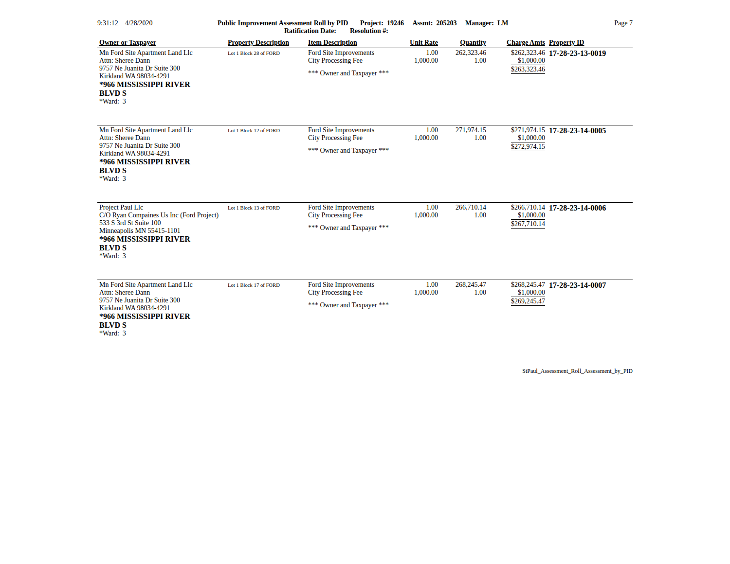| 9:31:12 4/28/2020 | Public Improvement Assessment Roll by PID Project: 19246 Assmt: 205203 Manager: LM Ratification Date: Resolution #: | Page 7 |
| Owner or Taxpayer | Property Description | Item Description | Unit Rate | Quantity | Charge Amts | Property ID |
| --- | --- | --- | --- | --- | --- | --- |
| Mn Ford Site Apartment Land Llc Attn: Sheree Dann 9757 Ne Juanita Dr Suite 300 Kirkland WA 98034-4291 *966 MISSISSIPPI RIVER BLVD S *Ward: 3 | Lot 1 Block 28 of FORD | Ford Site Improvements City Processing Fee *** Owner and Taxpayer *** | 1.00 1,000.00 | 262,323.46 1.00 | $262,323.46 $1,000.00 $263,323.46 | 17-28-23-13-0019 |
| Mn Ford Site Apartment Land Llc Attn: Sheree Dann 9757 Ne Juanita Dr Suite 300 Kirkland WA 98034-4291 *966 MISSISSIPPI RIVER BLVD S *Ward: 3 | Lot 1 Block 12 of FORD | Ford Site Improvements City Processing Fee *** Owner and Taxpayer *** | 1.00 1,000.00 | 271,974.15 1.00 | $271,974.15 $1,000.00 $272,974.15 | 17-28-23-14-0005 |
| Project Paul Llc C/O Ryan Compaines Us Inc (Ford Project) 533 S 3rd St Suite 100 Minneapolis MN 55415-1101 *966 MISSISSIPPI RIVER BLVD S *Ward: 3 | Lot 1 Block 13 of FORD | Ford Site Improvements City Processing Fee *** Owner and Taxpayer *** | 1.00 1,000.00 | 266,710.14 1.00 | $266,710.14 $1,000.00 $267,710.14 | 17-28-23-14-0006 |
| Mn Ford Site Apartment Land Llc Attn: Sheree Dann 9757 Ne Juanita Dr Suite 300 Kirkland WA 98034-4291 *966 MISSISSIPPI RIVER BLVD S *Ward: 3 | Lot 1 Block 17 of FORD | Ford Site Improvements City Processing Fee *** Owner and Taxpayer *** | 1.00 1,000.00 | 268,245.47 1.00 | $268,245.47 $1,000.00 $269,245.47 | 17-28-23-14-0007 |
StPaul_Assessment_Roll_Assessment_by_PID